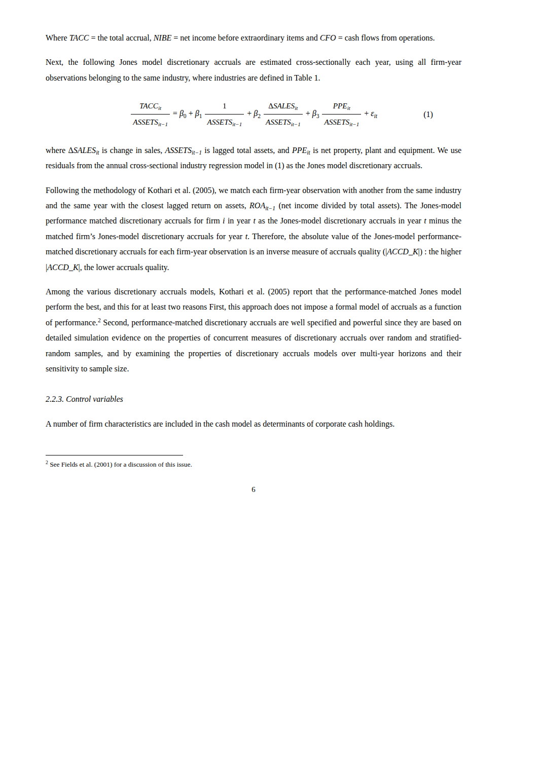Where TACC = the total accrual, NIBE = net income before extraordinary items and CFO = cash flows from operations.
Next, the following Jones model discretionary accruals are estimated cross-sectionally each year, using all firm-year observations belonging to the same industry, where industries are defined in Table 1.
TACCit ASSETSit−1 = β0 + β1 1 ASSETSit−1 + β2 ΔSALESit ASSETSit−1 + β3 PPEit ASSETSit−1 + εit (1)
where ΔSALESit is change in sales, ASSETSit−1 is lagged total assets, and PPEit is net property, plant and equipment. We use residuals from the annual cross-sectional industry regression model in (1) as the Jones model discretionary accruals.
Following the methodology of Kothari et al. (2005), we match each firm-year observation with another from the same industry and the same year with the closest lagged return on assets, ROAit−1 (net income divided by total assets). The Jones-model performance matched discretionary accruals for firm i in year t as the Jones-model discretionary accruals in year t minus the matched firm’s Jones-model discretionary accruals for year t. Therefore, the absolute value of the Jones-model performance-matched discretionary accruals for each firm-year observation is an inverse measure of accruals quality (|ACCD_K|) : the higher |ACCD_K|, the lower accruals quality.
Among the various discretionary accruals models, Kothari et al. (2005) report that the performance-matched Jones model perform the best, and this for at least two reasons First, this approach does not impose a formal model of accruals as a function of performance.2 Second, performance-matched discretionary accruals are well specified and powerful since they are based on detailed simulation evidence on the properties of concurrent measures of discretionary accruals over random and stratified-random samples, and by examining the properties of discretionary accruals models over multi-year horizons and their sensitivity to sample size.
2.2.3. Control variables
A number of firm characteristics are included in the cash model as determinants of corporate cash holdings.
2 See Fields et al. (2001) for a discussion of this issue.
6